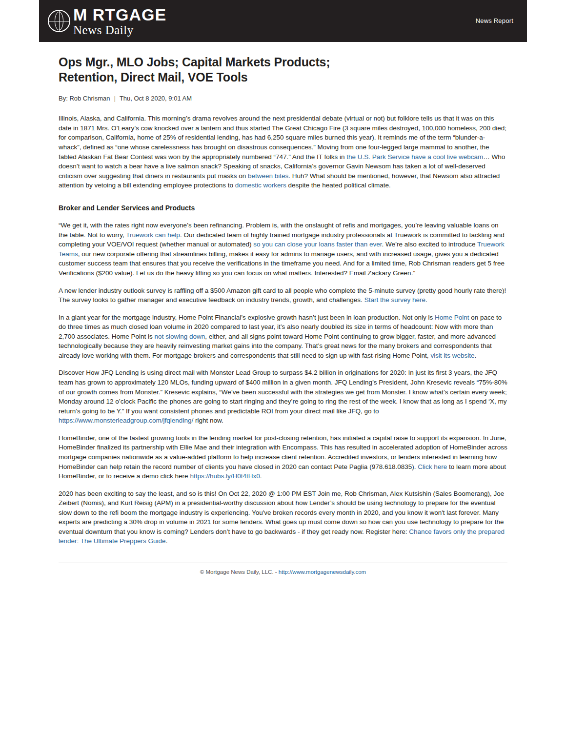M RTGAGE
News Daily
News Report
Ops Mgr., MLO Jobs; Capital Markets Products;
Retention, Direct Mail, VOE Tools
By: Rob Chrisman|Thu, Oct 8 2020, 9:01 AM
Illinois, Alaska, and California. This morning’s drama revolves around the next presidential debate (virtual or not) but folklore tells us that it was on this date in 1871 Mrs. O’Leary’s cow knocked over a lantern and thus started The Great Chicago Fire (3 square miles destroyed, 100,000 homeless, 200 died; for comparison, California, home of 25% of residential lending, has had 6,250 square miles burned this year). It reminds me of the term “blunder-a-whack”, defined as “one whose carelessness has brought on disastrous consequences.” Moving from one four-legged large mammal to another, the fabled Alaskan Fat Bear Contest was won by the appropriately numbered “747.” And the IT folks in the U.S. Park Service have a cool live webcam… Who doesn’t want to watch a bear have a live salmon snack? Speaking of snacks, California’s governor Gavin Newsom has taken a lot of well-deserved criticism over suggesting that diners in restaurants put masks on between bites. Huh? What should be mentioned, however, that Newsom also attracted attention by vetoing a bill extending employee protections to domestic workers despite the heated political climate.
Broker and Lender Services and Products
“We get it, with the rates right now everyone’s been refinancing. Problem is, with the onslaught of refis and mortgages, you’re leaving valuable loans on the table. Not to worry, Truework can help. Our dedicated team of highly trained mortgage industry professionals at Truework is committed to tackling and completing your VOE/VOI request (whether manual or automated) so you can close your loans faster than ever. We’re also excited to introduce Truework Teams, our new corporate offering that streamlines billing, makes it easy for admins to manage users, and with increased usage, gives you a dedicated customer success team that ensures that you receive the verifications in the timeframe you need. And for a limited time, Rob Chrisman readers get 5 free Verifications ($200 value). Let us do the heavy lifting so you can focus on what matters. Interested? Email Zackary Green.”
A new lender industry outlook survey is raffling off a $500 Amazon gift card to all people who complete the 5-minute survey (pretty good hourly rate there)! The survey looks to gather manager and executive feedback on industry trends, growth, and challenges. Start the survey here.
In a giant year for the mortgage industry, Home Point Financial’s explosive growth hasn’t just been in loan production. Not only is Home Point on pace to do three times as much closed loan volume in 2020 compared to last year, it’s also nearly doubled its size in terms of headcount: Now with more than 2,700 associates. Home Point is not slowing down, either, and all signs point toward Home Point continuing to grow bigger, faster, and more advanced technologically because they are heavily reinvesting market gains into the company. That’s great news for the many brokers and correspondents that already love working with them. For mortgage brokers and correspondents that still need to sign up with fast-rising Home Point, visit its website.
Discover How JFQ Lending is using direct mail with Monster Lead Group to surpass $4.2 billion in originations for 2020: In just its first 3 years, the JFQ team has grown to approximately 120 MLOs, funding upward of $400 million in a given month. JFQ Lending’s President, John Kresevic reveals “75%-80% of our growth comes from Monster.” Kresevic explains, “We’ve been successful with the strategies we get from Monster. I know what’s certain every week; Monday around 12 o’clock Pacific the phones are going to start ringing and they’re going to ring the rest of the week. I know that as long as I spend ‘X, my return’s going to be Y.” If you want consistent phones and predictable ROI from your direct mail like JFQ, go to https://www.monsterleadgroup.com/jfqlending/ right now.
HomeBinder, one of the fastest growing tools in the lending market for post-closing retention, has initiated a capital raise to support its expansion. In June, HomeBinder finalized its partnership with Ellie Mae and their integration with Encompass. This has resulted in accelerated adoption of HomeBinder across mortgage companies nationwide as a value-added platform to help increase client retention. Accredited investors, or lenders interested in learning how HomeBinder can help retain the record number of clients you have closed in 2020 can contact Pete Paglia (978.618.0835). Click here to learn more about HomeBinder, or to receive a demo click here https://hubs.ly/H0t4tHx0.
2020 has been exciting to say the least, and so is this! On Oct 22, 2020 @ 1:00 PM EST Join me, Rob Chrisman, Alex Kutsishin (Sales Boomerang), Joe Zeibert (Nomis), and Kurt Reisig (APM) in a presidential-worthy discussion about how Lender’s should be using technology to prepare for the eventual slow down to the refi boom the mortgage industry is experiencing. You've broken records every month in 2020, and you know it won't last forever. Many experts are predicting a 30% drop in volume in 2021 for some lenders. What goes up must come down so how can you use technology to prepare for the eventual downturn that you know is coming? Lenders don’t have to go backwards - if they get ready now. Register here: Chance favors only the prepared lender: The Ultimate Preppers Guide.
© Mortgage News Daily, LLC. - http://www.mortgagenewsdaily.com